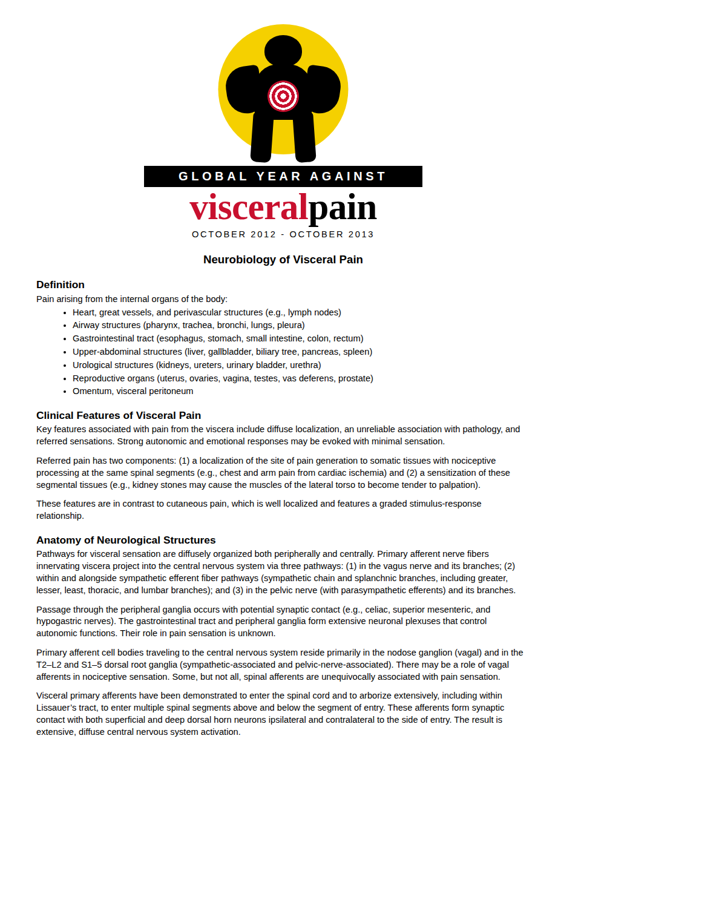GLOBAL YEAR AGAINST
visceral pain
OCTOBER 2012 - OCTOBER 2013
Neurobiology of Visceral Pain
Definition
Pain arising from the internal organs of the body:
Heart, great vessels, and perivascular structures (e.g., lymph nodes)
Airway structures (pharynx, trachea, bronchi, lungs, pleura)
Gastrointestinal tract (esophagus, stomach, small intestine, colon, rectum)
Upper-abdominal structures (liver, gallbladder, biliary tree, pancreas, spleen)
Urological structures (kidneys, ureters, urinary bladder, urethra)
Reproductive organs (uterus, ovaries, vagina, testes, vas deferens, prostate)
Omentum, visceral peritoneum
Clinical Features of Visceral Pain
Key features associated with pain from the viscera include diffuse localization, an unreliable association with pathology, and referred sensations. Strong autonomic and emotional responses may be evoked with minimal sensation.
Referred pain has two components: (1) a localization of the site of pain generation to somatic tissues with nociceptive processing at the same spinal segments (e.g., chest and arm pain from cardiac ischemia) and (2) a sensitization of these segmental tissues (e.g., kidney stones may cause the muscles of the lateral torso to become tender to palpation).
These features are in contrast to cutaneous pain, which is well localized and features a graded stimulus-response relationship.
Anatomy of Neurological Structures
Pathways for visceral sensation are diffusely organized both peripherally and centrally. Primary afferent nerve fibers innervating viscera project into the central nervous system via three pathways: (1) in the vagus nerve and its branches; (2) within and alongside sympathetic efferent fiber pathways (sympathetic chain and splanchnic branches, including greater, lesser, least, thoracic, and lumbar branches); and (3) in the pelvic nerve (with parasympathetic efferents) and its branches.
Passage through the peripheral ganglia occurs with potential synaptic contact (e.g., celiac, superior mesenteric, and hypogastric nerves). The gastrointestinal tract and peripheral ganglia form extensive neuronal plexuses that control autonomic functions. Their role in pain sensation is unknown.
Primary afferent cell bodies traveling to the central nervous system reside primarily in the nodose ganglion (vagal) and in the T2–L2 and S1–5 dorsal root ganglia (sympathetic-associated and pelvic-nerve-associated). There may be a role of vagal afferents in nociceptive sensation. Some, but not all, spinal afferents are unequivocally associated with pain sensation.
Visceral primary afferents have been demonstrated to enter the spinal cord and to arborize extensively, including within Lissauer’s tract, to enter multiple spinal segments above and below the segment of entry. These afferents form synaptic contact with both superficial and deep dorsal horn neurons ipsilateral and contralateral to the side of entry. The result is extensive, diffuse central nervous system activation.